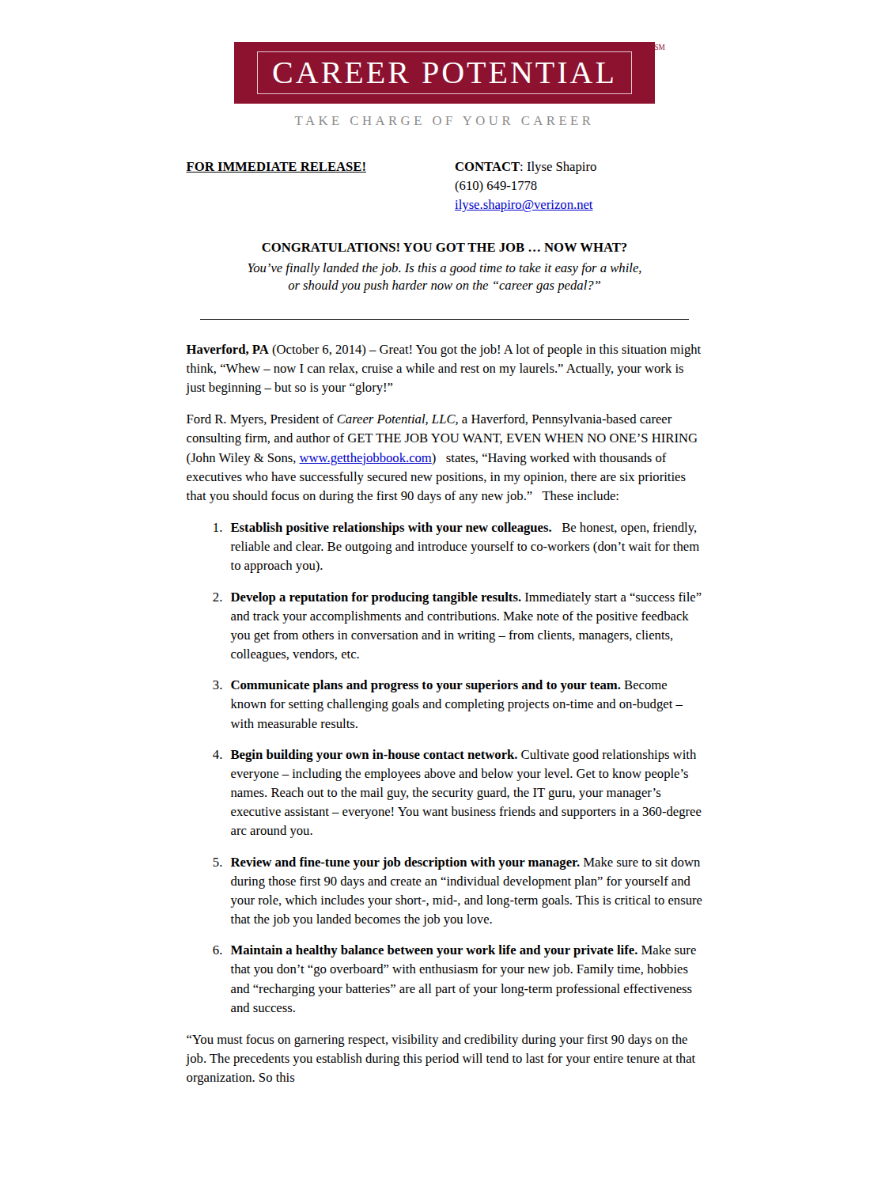SM
CAREER POTENTIAL
TAKE CHARGE OF YOUR CAREER
| FOR IMMEDIATE RELEASE! | CONTACT : Ilyse Shapiro (610) 649-1778 ilyse.shapiro@verizon.net |
CONGRATULATIONS! YOU GOT THE JOB … NOW WHAT?
You’ve finally landed the job. Is this a good time to take it easy for a while,
or should you push harder now on the “career gas pedal?”
Haverford, PA (October 6, 2014) – Great! You got the job! A lot of people in this situation might think, “Whew – now I can relax, cruise a while and rest on my laurels.” Actually, your work is just beginning – but so is your “glory!”
Ford R. Myers, President of Career Potential, LLC, a Haverford, Pennsylvania-based career consulting firm, and author of GET THE JOB YOU WANT, EVEN WHEN NO ONE’S HIRING (John Wiley & Sons, www.getthejobbook.com) states, “Having worked with thousands of executives who have successfully secured new positions, in my opinion, there are six priorities that you should focus on during the first 90 days of any new job.” These include:
Establish positive relationships with your new colleagues. Be honest, open, friendly, reliable and clear. Be outgoing and introduce yourself to co-workers (don’t wait for them to approach you).
Develop a reputation for producing tangible results. Immediately start a “success file” and track your accomplishments and contributions. Make note of the positive feedback you get from others in conversation and in writing – from clients, managers, clients, colleagues, vendors, etc.
Communicate plans and progress to your superiors and to your team. Become known for setting challenging goals and completing projects on-time and on-budget – with measurable results.
Begin building your own in-house contact network. Cultivate good relationships with everyone – including the employees above and below your level. Get to know people’s names. Reach out to the mail guy, the security guard, the IT guru, your manager’s executive assistant – everyone! You want business friends and supporters in a 360-degree arc around you.
Review and fine-tune your job description with your manager. Make sure to sit down during those first 90 days and create an “individual development plan” for yourself and your role, which includes your short-, mid-, and long-term goals. This is critical to ensure that the job you landed becomes the job you love.
Maintain a healthy balance between your work life and your private life. Make sure that you don’t “go overboard” with enthusiasm for your new job. Family time, hobbies and “recharging your batteries” are all part of your long-term professional effectiveness and success.
“You must focus on garnering respect, visibility and credibility during your first 90 days on the job. The precedents you establish during this period will tend to last for your entire tenure at that organization. So this